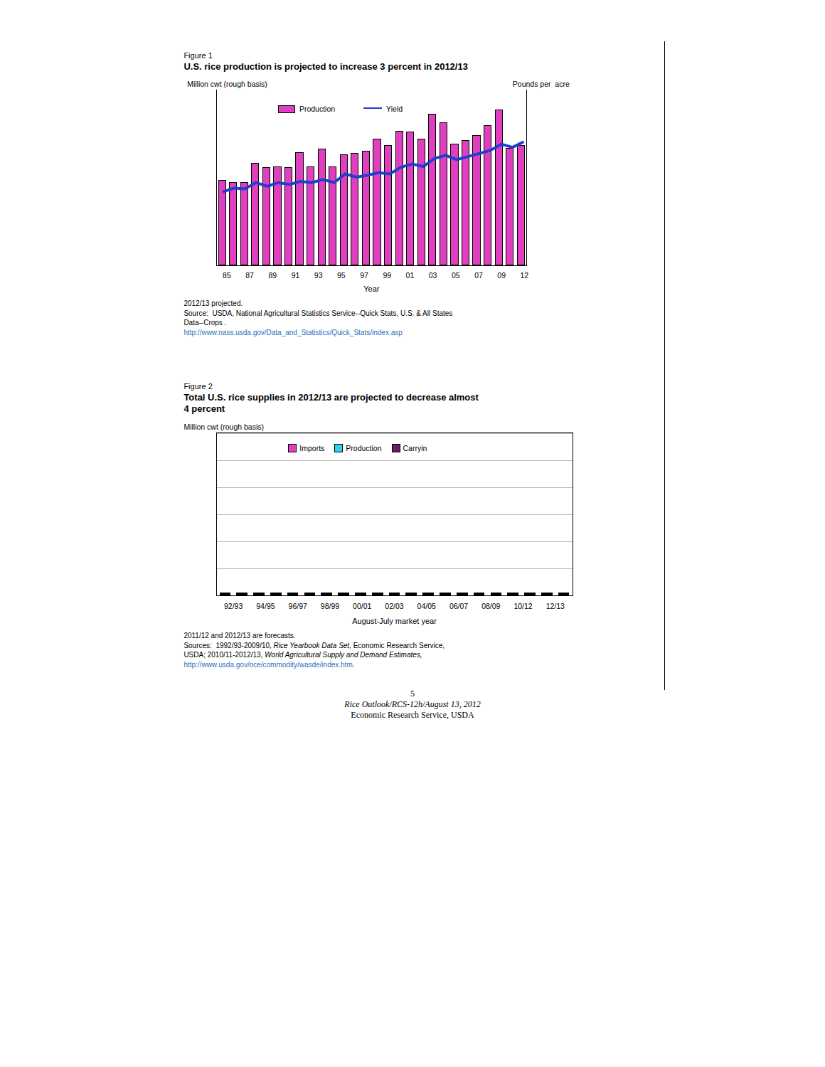Figure 1
U.S. rice production is projected to increase 3 percent in 2012/13
Million cwt (rough basis) Pounds per acre
275
250
225
200
175
150
125
100
75
50
25
0
8,000
7,000
6,000
5,000
4,000
3,000
2,000
1,000
0
Production Yield
85 87 89 91 93 95 97 99 01 03 05 07 09 12
Year
2012/13 projected.
Source: USDA, National Agricultural Statistics Service--Quick Stats, U.S. & All States
Data--Crops .
http://www.nass.usda.gov/Data_and_Statistics/Quick_Stats/index.asp
Figure 2
Total U.S. rice supplies in 2012/13 are projected to decrease almost
4 percent
Million cwt (rough basis)
300
250
200
150
100
50
0
Imports Production Carryin
92/93 94/95 96/97 98/99 00/01 02/03 04/05 06/07 08/09 10/12 12/13
August-July market year
2011/12 and 2012/13 are forecasts.
Sources: 1992/93-2009/10, Rice Yearbook Data Set, Economic Research Service,
USDA; 2010/11-2012/13, World Agricultural Supply and Demand Estimates,
http://www.usda.gov/oce/commodity/wasde/index.htm.
5
Rice Outlook/RCS-12h/August 13, 2012
Economic Research Service, USDA